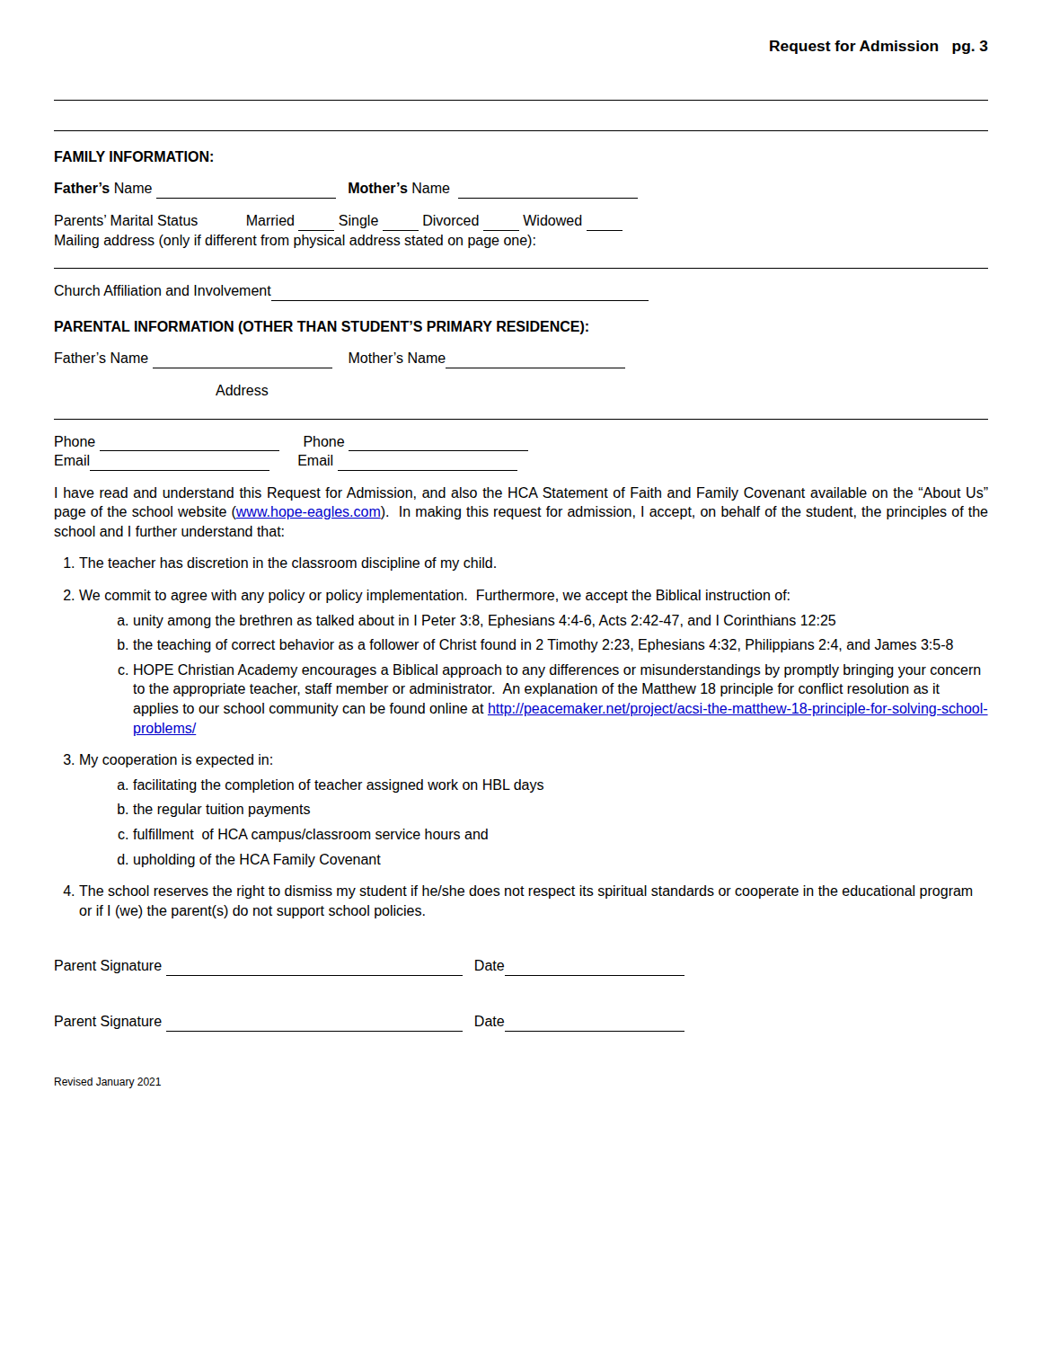Request for Admission pg. 3
Family Information:
Father’s Name Mother’s Name
Parents’ Marital Status Married Single Divorced Widowed
Mailing address (only if different from physical address stated on page one):
Church Affiliation and Involvement
Parental Information (Other Than Student’s Primary Residence):
Father’s Name Mother’s Name
Address
Phone Phone
Email Email
I have read and understand this Request for Admission, and also the HCA Statement of Faith and Family Covenant available on the “About Us” page of the school website (www.hope-eagles.com). In making this request for admission, I accept, on behalf of the student, the principles of the school and I further understand that:
The teacher has discretion in the classroom discipline of my child.
We commit to agree with any policy or policy implementation. Furthermore, we accept the Biblical instruction of:
unity among the brethren as talked about in I Peter 3:8, Ephesians 4:4-6, Acts 2:42-47, and I Corinthians 12:25
the teaching of correct behavior as a follower of Christ found in 2 Timothy 2:23, Ephesians 4:32, Philippians 2:4, and James 3:5-8
HOPE Christian Academy encourages a Biblical approach to any differences or misunderstandings by promptly bringing your concern to the appropriate teacher, staff member or administrator. An explanation of the Matthew 18 principle for conflict resolution as it applies to our school community can be found online at http://peacemaker.net/project/acsi-the-matthew-18-principle-for-solving-school-problems/
My cooperation is expected in:
facilitating the completion of teacher assigned work on HBL days
the regular tuition payments
fulfillment of HCA campus/classroom service hours and
upholding of the HCA Family Covenant
The school reserves the right to dismiss my student if he/she does not respect its spiritual standards or cooperate in the educational program or if I (we) the parent(s) do not support school policies.
Parent Signature Date
Parent Signature Date
Revised January 2021